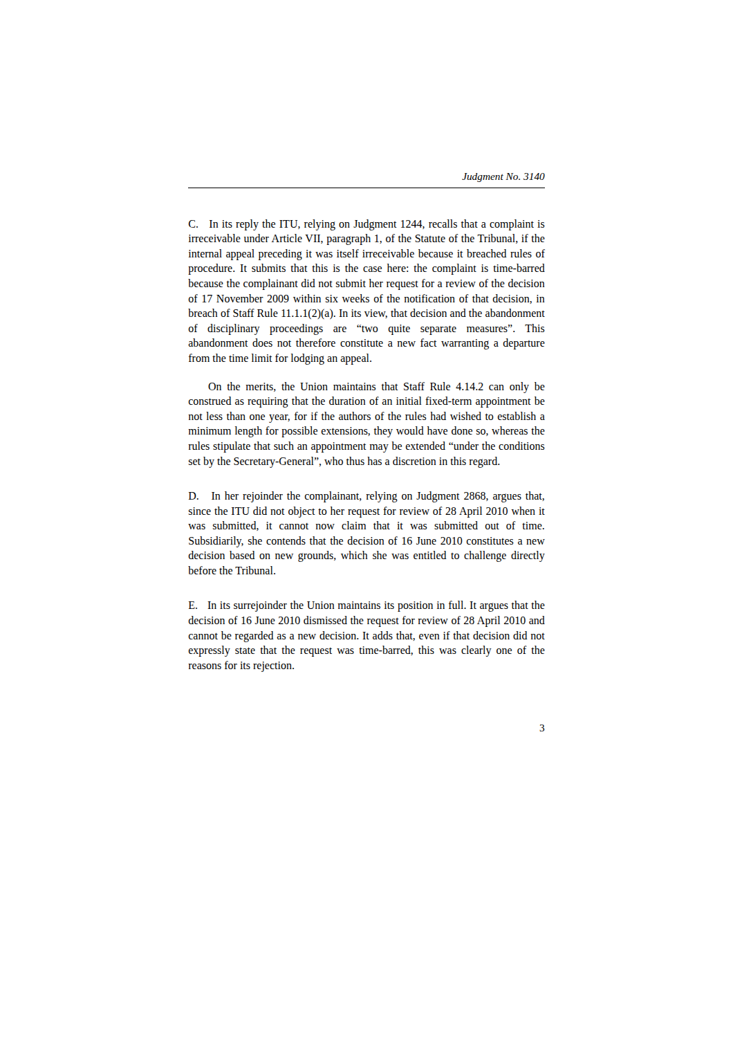Judgment No. 3140
C. In its reply the ITU, relying on Judgment 1244, recalls that a complaint is irreceivable under Article VII, paragraph 1, of the Statute of the Tribunal, if the internal appeal preceding it was itself irreceivable because it breached rules of procedure. It submits that this is the case here: the complaint is time-barred because the complainant did not submit her request for a review of the decision of 17 November 2009 within six weeks of the notification of that decision, in breach of Staff Rule 11.1.1(2)(a). In its view, that decision and the abandonment of disciplinary proceedings are “two quite separate measures”. This abandonment does not therefore constitute a new fact warranting a departure from the time limit for lodging an appeal.
On the merits, the Union maintains that Staff Rule 4.14.2 can only be construed as requiring that the duration of an initial fixed-term appointment be not less than one year, for if the authors of the rules had wished to establish a minimum length for possible extensions, they would have done so, whereas the rules stipulate that such an appointment may be extended “under the conditions set by the Secretary-General”, who thus has a discretion in this regard.
D. In her rejoinder the complainant, relying on Judgment 2868, argues that, since the ITU did not object to her request for review of 28 April 2010 when it was submitted, it cannot now claim that it was submitted out of time. Subsidiarily, she contends that the decision of 16 June 2010 constitutes a new decision based on new grounds, which she was entitled to challenge directly before the Tribunal.
E. In its surrejoinder the Union maintains its position in full. It argues that the decision of 16 June 2010 dismissed the request for review of 28 April 2010 and cannot be regarded as a new decision. It adds that, even if that decision did not expressly state that the request was time-barred, this was clearly one of the reasons for its rejection.
3